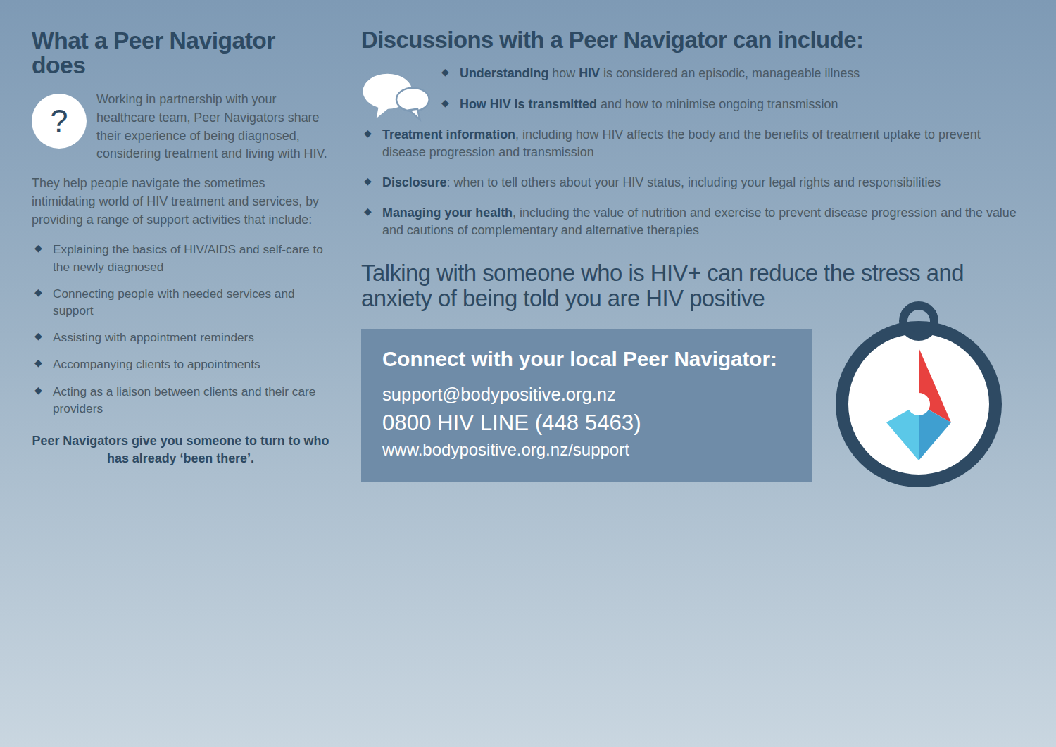What a Peer Navigator does
?
Working in partnership with your healthcare team, Peer Navigators share their experience of being diagnosed, considering treatment and living with HIV.
They help people navigate the sometimes intimidating world of HIV treatment and services, by providing a range of support activities that include:
Explaining the basics of HIV/AIDS and self-care to the newly diagnosed
Connecting people with needed services and support
Assisting with appointment reminders
Accompanying clients to appointments
Acting as a liaison between clients and their care providers
Peer Navigators give you someone to turn to who has already ‘been there’.
Discussions with a Peer Navigator can include:
Understanding how HIV is considered an episodic, manageable illness
How HIV is transmitted and how to minimise ongoing transmission
Treatment information, including how HIV affects the body and the benefits of treatment uptake to prevent disease progression and transmission
Disclosure: when to tell others about your HIV status, including your legal rights and responsibilities
Managing your health, including the value of nutrition and exercise to prevent disease progression and the value and cautions of complementary and alternative therapies
Talking with someone who is HIV+ can reduce the stress and anxiety of being told you are HIV positive
Connect with your local Peer Navigator:
support@bodypositive.org.nz 0800 HIV LINE (448 5463) www.bodypositive.org.nz/support